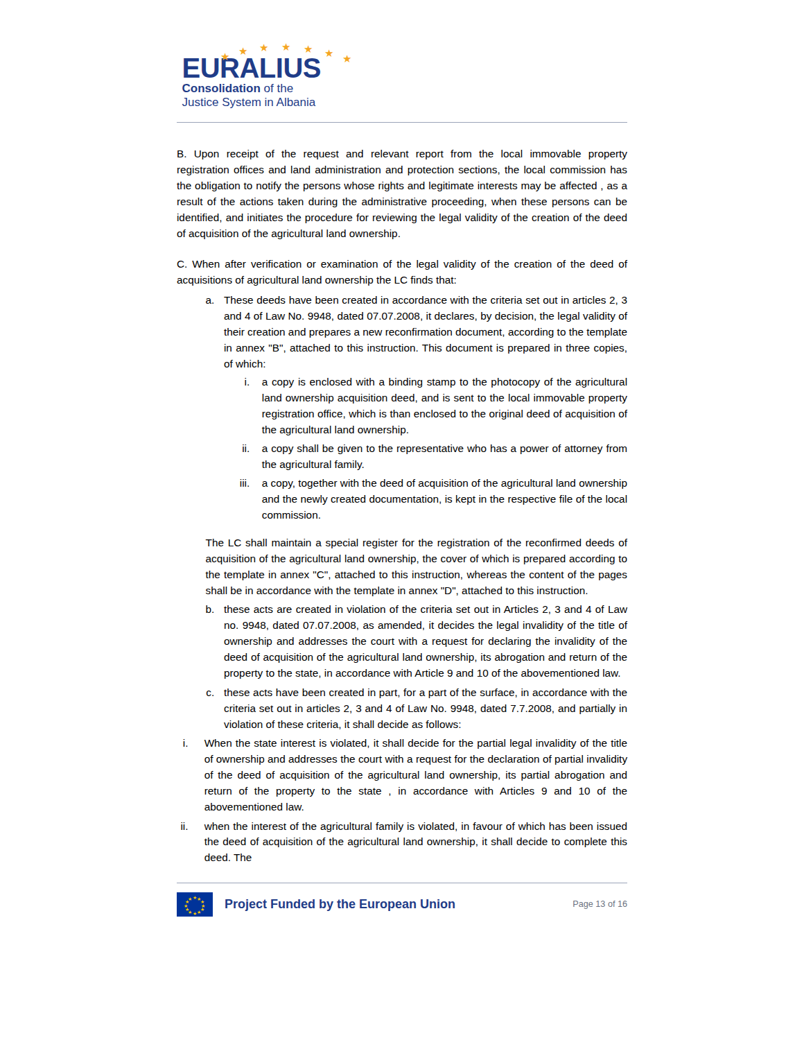★★★★★★★
EURALIUS
Consolidation of the
Justice System in Albania
B. Upon receipt of the request and relevant report from the local immovable property registration offices and land administration and protection sections, the local commission has the obligation to notify the persons whose rights and legitimate interests may be affected , as a result of the actions taken during the administrative proceeding, when these persons can be identified, and initiates the procedure for reviewing the legal validity of the creation of the deed of acquisition of the agricultural land ownership.
C. When after verification or examination of the legal validity of the creation of the deed of acquisitions of agricultural land ownership the LC finds that:
These deeds have been created in accordance with the criteria set out in articles 2, 3 and 4 of Law No. 9948, dated 07.07.2008, it declares, by decision, the legal validity of their creation and prepares a new reconfirmation document, according to the template in annex "B", attached to this instruction. This document is prepared in three copies, of which:
a copy is enclosed with a binding stamp to the photocopy of the agricultural land ownership acquisition deed, and is sent to the local immovable property registration office, which is than enclosed to the original deed of acquisition of the agricultural land ownership.
a copy shall be given to the representative who has a power of attorney from the agricultural family.
a copy, together with the deed of acquisition of the agricultural land ownership and the newly created documentation, is kept in the respective file of the local commission.
The LC shall maintain a special register for the registration of the reconfirmed deeds of acquisition of the agricultural land ownership, the cover of which is prepared according to the template in annex "C", attached to this instruction, whereas the content of the pages shall be in accordance with the template in annex "D", attached to this instruction.
these acts are created in violation of the criteria set out in Articles 2, 3 and 4 of Law no. 9948, dated 07.07.2008, as amended, it decides the legal invalidity of the title of ownership and addresses the court with a request for declaring the invalidity of the deed of acquisition of the agricultural land ownership, its abrogation and return of the property to the state, in accordance with Article 9 and 10 of the abovementioned law.
these acts have been created in part, for a part of the surface, in accordance with the criteria set out in articles 2, 3 and 4 of Law No. 9948, dated 7.7.2008, and partially in violation of these criteria, it shall decide as follows:
When the state interest is violated, it shall decide for the partial legal invalidity of the title of ownership and addresses the court with a request for the declaration of partial invalidity of the deed of acquisition of the agricultural land ownership, its partial abrogation and return of the property to the state , in accordance with Articles 9 and 10 of the abovementioned law.
when the interest of the agricultural family is violated, in favour of which has been issued the deed of acquisition of the agricultural land ownership, it shall decide to complete this deed. The
★ ★ ★ ★ ★ ★ ★ ★ ★ ★ ★ ★
Project Funded by the European Union
Page 13 of 16